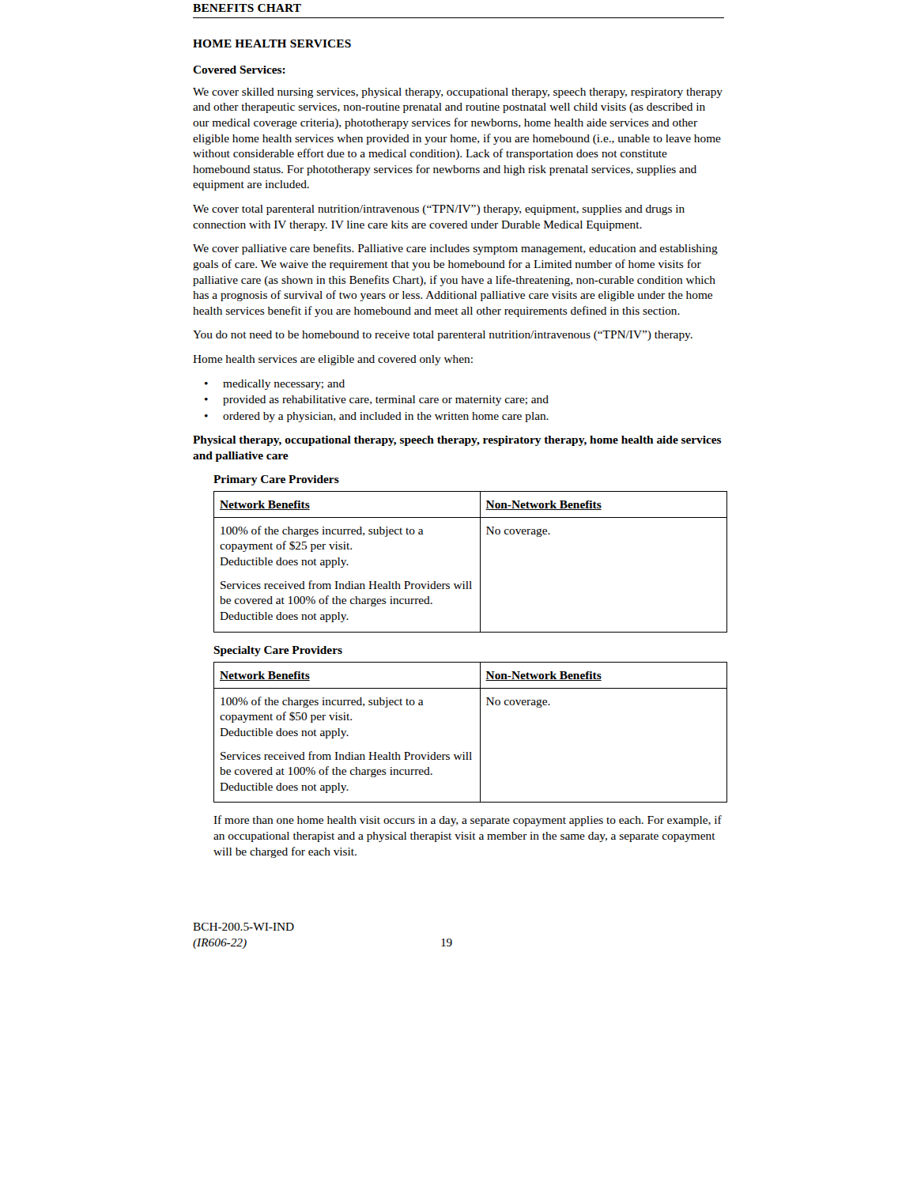BENEFITS CHART
HOME HEALTH SERVICES
Covered Services:
We cover skilled nursing services, physical therapy, occupational therapy, speech therapy, respiratory therapy and other therapeutic services, non-routine prenatal and routine postnatal well child visits (as described in our medical coverage criteria), phototherapy services for newborns, home health aide services and other eligible home health services when provided in your home, if you are homebound (i.e., unable to leave home without considerable effort due to a medical condition). Lack of transportation does not constitute homebound status. For phototherapy services for newborns and high risk prenatal services, supplies and equipment are included.
We cover total parenteral nutrition/intravenous (“TPN/IV”) therapy, equipment, supplies and drugs in connection with IV therapy. IV line care kits are covered under Durable Medical Equipment.
We cover palliative care benefits. Palliative care includes symptom management, education and establishing goals of care. We waive the requirement that you be homebound for a Limited number of home visits for palliative care (as shown in this Benefits Chart), if you have a life-threatening, non-curable condition which has a prognosis of survival of two years or less. Additional palliative care visits are eligible under the home health services benefit if you are homebound and meet all other requirements defined in this section.
You do not need to be homebound to receive total parenteral nutrition/intravenous (“TPN/IV”) therapy.
Home health services are eligible and covered only when:
medically necessary; and
provided as rehabilitative care, terminal care or maternity care; and
ordered by a physician, and included in the written home care plan.
Physical therapy, occupational therapy, speech therapy, respiratory therapy, home health aide services and palliative care
Primary Care Providers
| Network Benefits | Non-Network Benefits |
| --- | --- |
| 100% of the charges incurred, subject to a copayment of $25 per visit. Deductible does not apply. Services received from Indian Health Providers will be covered at 100% of the charges incurred. Deductible does not apply. | No coverage. |
Specialty Care Providers
| Network Benefits | Non-Network Benefits |
| --- | --- |
| 100% of the charges incurred, subject to a copayment of $50 per visit. Deductible does not apply. Services received from Indian Health Providers will be covered at 100% of the charges incurred. Deductible does not apply. | No coverage. |
If more than one home health visit occurs in a day, a separate copayment applies to each. For example, if an occupational therapist and a physical therapist visit a member in the same day, a separate copayment will be charged for each visit.
BCH-200.5-WI-IND
(IR606-22) 19